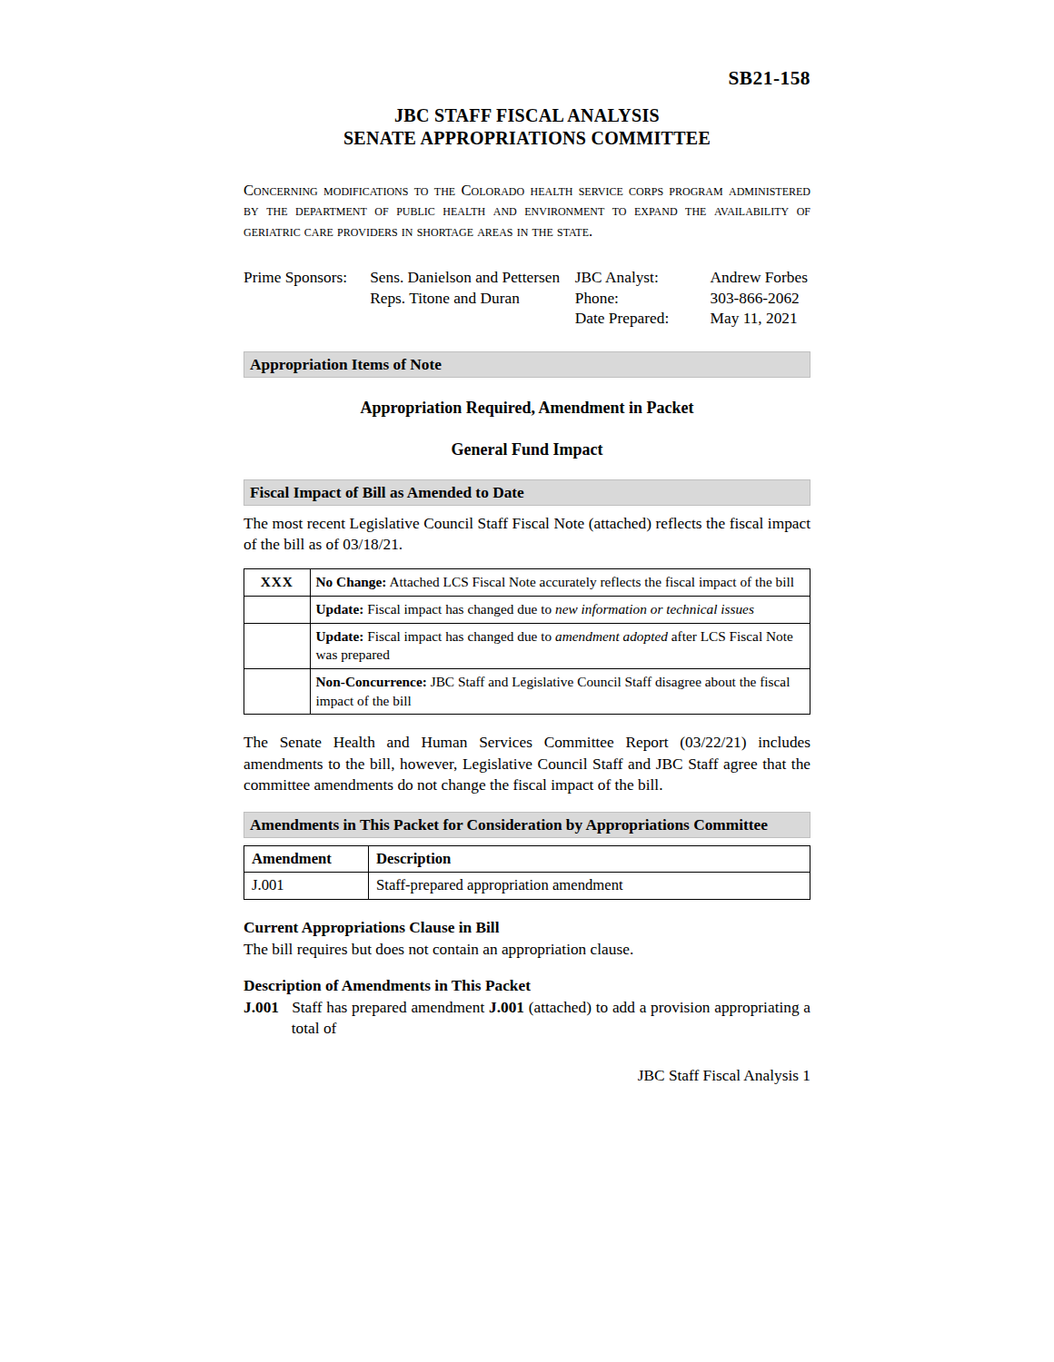SB21-158
JBC STAFF FISCAL ANALYSIS
SENATE APPROPRIATIONS COMMITTEE
Concerning modifications to the Colorado health service corps program administered by the department of public health and environment to expand the availability of geriatric care providers in shortage areas in the state.
| Prime Sponsors: | Sens. Danielson and Pettersen | JBC Analyst: | Andrew Forbes |
| | Reps. Titone and Duran | Phone: | 303-866-2062 |
| | | Date Prepared: | May 11, 2021 |
Appropriation Items of Note
Appropriation Required, Amendment in Packet
General Fund Impact
Fiscal Impact of Bill as Amended to Date
The most recent Legislative Council Staff Fiscal Note (attached) reflects the fiscal impact of the bill as of 03/18/21.
| XXX | No Change: Attached LCS Fiscal Note accurately reflects the fiscal impact of the bill |
| | Update: Fiscal impact has changed due to new information or technical issues |
| | Update: Fiscal impact has changed due to amendment adopted after LCS Fiscal Note was prepared |
| | Non-Concurrence: JBC Staff and Legislative Council Staff disagree about the fiscal impact of the bill |
The Senate Health and Human Services Committee Report (03/22/21) includes amendments to the bill, however, Legislative Council Staff and JBC Staff agree that the committee amendments do not change the fiscal impact of the bill.
Amendments in This Packet for Consideration by Appropriations Committee
| Amendment | Description |
| --- | --- |
| J.001 | Staff-prepared appropriation amendment |
Current Appropriations Clause in Bill
The bill requires but does not contain an appropriation clause.
Description of Amendments in This Packet
J.001 Staff has prepared amendment J.001 (attached) to add a provision appropriating a total of
JBC Staff Fiscal Analysis 1